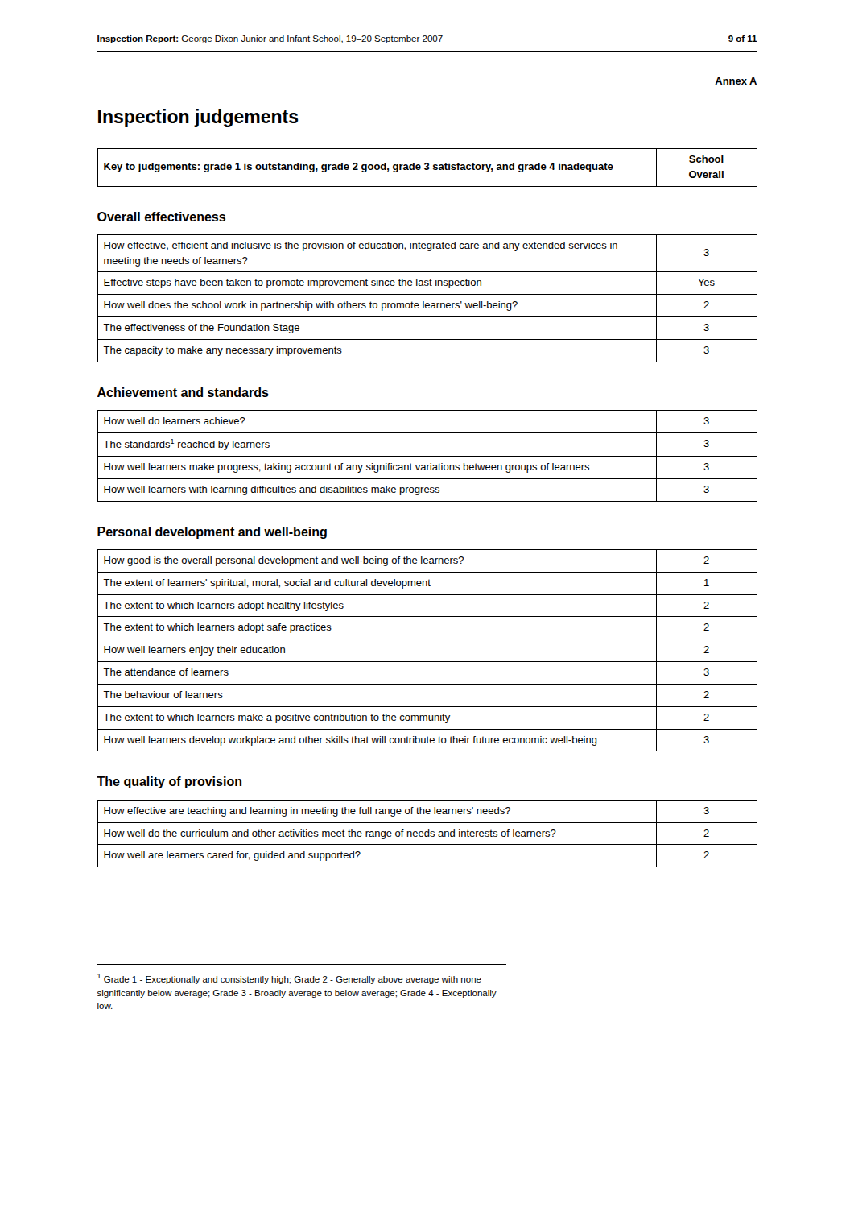Inspection Report: George Dixon Junior and Infant School, 19–20 September 2007
9 of 11
Annex A
Inspection judgements
| Key to judgements: grade 1 is outstanding, grade 2 good, grade 3 satisfactory, and grade 4 inadequate | School Overall |
Overall effectiveness
| How effective, efficient and inclusive is the provision of education, integrated care and any extended services in meeting the needs of learners? | 3 |
| Effective steps have been taken to promote improvement since the last inspection | Yes |
| How well does the school work in partnership with others to promote learners' well-being? | 2 |
| The effectiveness of the Foundation Stage | 3 |
| The capacity to make any necessary improvements | 3 |
Achievement and standards
| How well do learners achieve? | 3 |
| The standards 1 reached by learners | 3 |
| How well learners make progress, taking account of any significant variations between groups of learners | 3 |
| How well learners with learning difficulties and disabilities make progress | 3 |
Personal development and well-being
| How good is the overall personal development and well-being of the learners? | 2 |
| The extent of learners' spiritual, moral, social and cultural development | 1 |
| The extent to which learners adopt healthy lifestyles | 2 |
| The extent to which learners adopt safe practices | 2 |
| How well learners enjoy their education | 2 |
| The attendance of learners | 3 |
| The behaviour of learners | 2 |
| The extent to which learners make a positive contribution to the community | 2 |
| How well learners develop workplace and other skills that will contribute to their future economic well-being | 3 |
The quality of provision
| How effective are teaching and learning in meeting the full range of the learners' needs? | 3 |
| How well do the curriculum and other activities meet the range of needs and interests of learners? | 2 |
| How well are learners cared for, guided and supported? | 2 |
1 Grade 1 - Exceptionally and consistently high; Grade 2 - Generally above average with none significantly below average; Grade 3 - Broadly average to below average; Grade 4 - Exceptionally low.